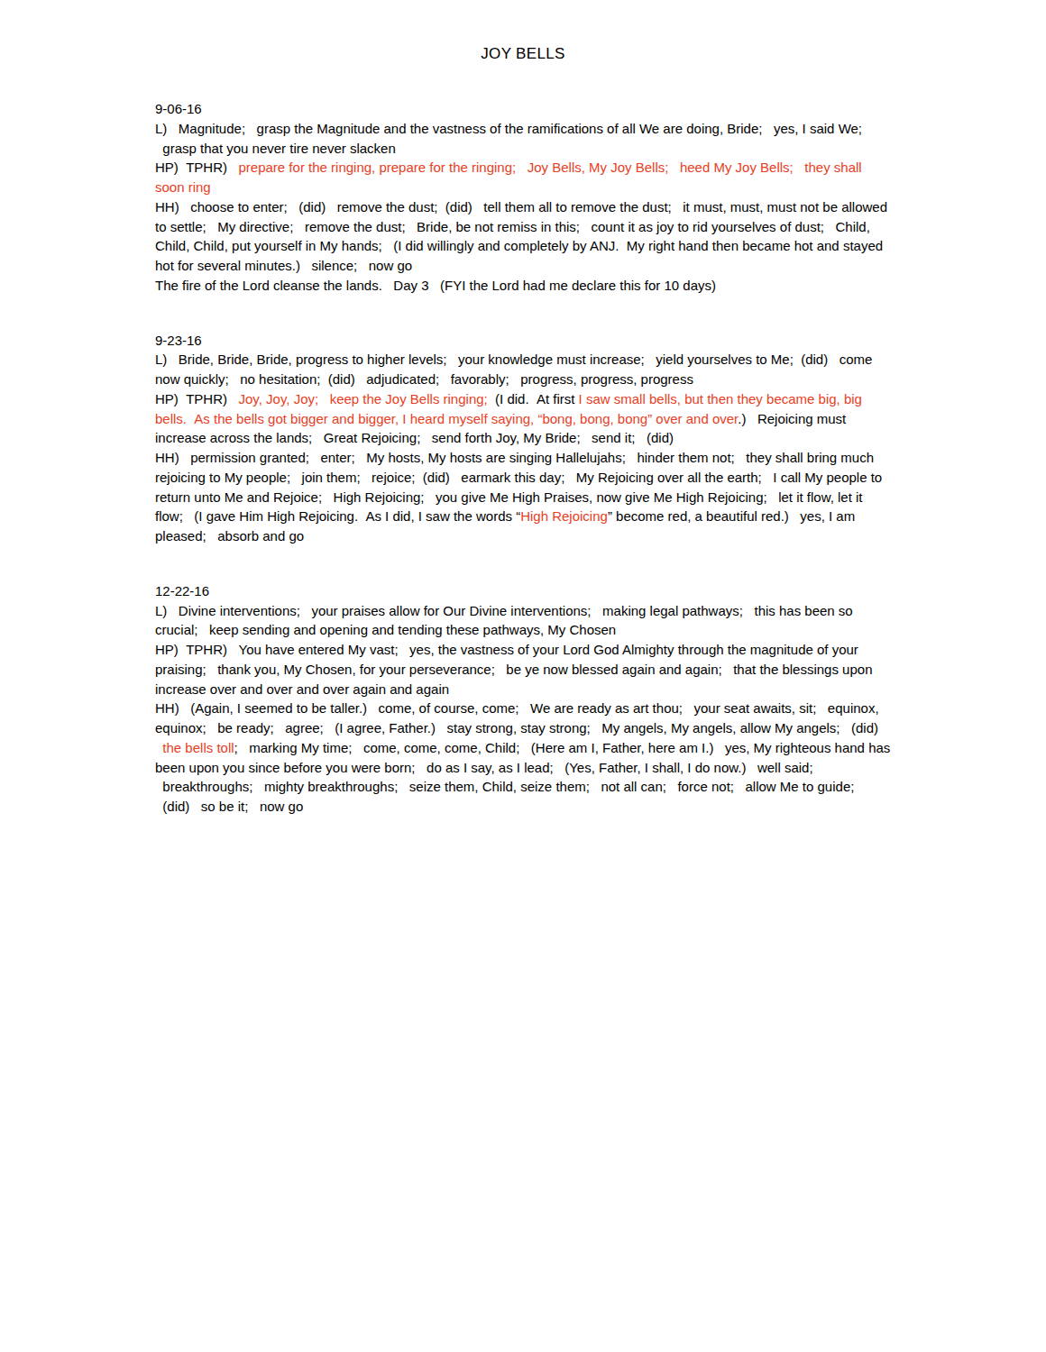JOY BELLS
9-06-16
L) Magnitude; grasp the Magnitude and the vastness of the ramifications of all We are doing, Bride; yes, I said We; grasp that you never tire never slacken
HP) TPHR) prepare for the ringing, prepare for the ringing; Joy Bells, My Joy Bells; heed My Joy Bells; they shall soon ring
HH) choose to enter; (did) remove the dust; (did) tell them all to remove the dust; it must, must, must not be allowed to settle; My directive; remove the dust; Bride, be not remiss in this; count it as joy to rid yourselves of dust; Child, Child, Child, put yourself in My hands; (I did willingly and completely by ANJ. My right hand then became hot and stayed hot for several minutes.) silence; now go
The fire of the Lord cleanse the lands. Day 3 (FYI the Lord had me declare this for 10 days)
9-23-16
L) Bride, Bride, Bride, progress to higher levels; your knowledge must increase; yield yourselves to Me; (did) come now quickly; no hesitation; (did) adjudicated; favorably; progress, progress, progress
HP) TPHR) Joy, Joy, Joy; keep the Joy Bells ringing; (I did. At first I saw small bells, but then they became big, big bells. As the bells got bigger and bigger, I heard myself saying, “bong, bong, bong” over and over.) Rejoicing must increase across the lands; Great Rejoicing; send forth Joy, My Bride; send it; (did)
HH) permission granted; enter; My hosts, My hosts are singing Hallelujahs; hinder them not; they shall bring much rejoicing to My people; join them; rejoice; (did) earmark this day; My Rejoicing over all the earth; I call My people to return unto Me and Rejoice; High Rejoicing; you give Me High Praises, now give Me High Rejoicing; let it flow, let it flow; (I gave Him High Rejoicing. As I did, I saw the words “High Rejoicing” become red, a beautiful red.) yes, I am pleased; absorb and go
12-22-16
L) Divine interventions; your praises allow for Our Divine interventions; making legal pathways; this has been so crucial; keep sending and opening and tending these pathways, My Chosen
HP) TPHR) You have entered My vast; yes, the vastness of your Lord God Almighty through the magnitude of your praising; thank you, My Chosen, for your perseverance; be ye now blessed again and again; that the blessings upon increase over and over and over again and again
HH) (Again, I seemed to be taller.) come, of course, come; We are ready as art thou; your seat awaits, sit; equinox, equinox; be ready; agree; (I agree, Father.) stay strong, stay strong; My angels, My angels, allow My angels; (did) the bells toll; marking My time; come, come, come, Child; (Here am I, Father, here am I.) yes, My righteous hand has been upon you since before you were born; do as I say, as I lead; (Yes, Father, I shall, I do now.) well said; breakthroughs; mighty breakthroughs; seize them, Child, seize them; not all can; force not; allow Me to guide; (did) so be it; now go